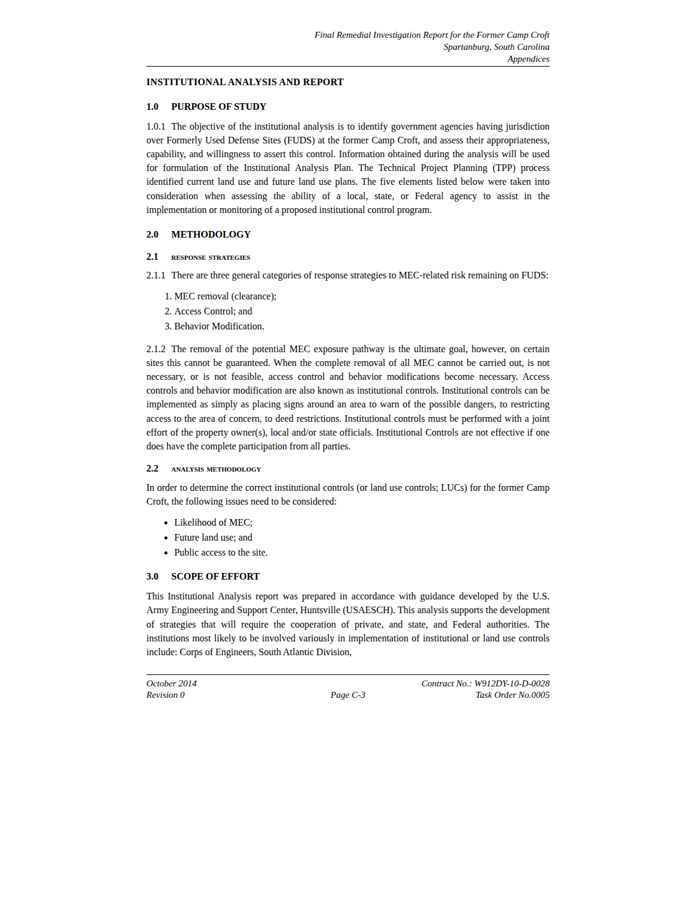Final Remedial Investigation Report for the Former Camp Croft Spartanburg, South Carolina Appendices
Institutional Analysis and Report
1.0 Purpose of Study
1.0.1 The objective of the institutional analysis is to identify government agencies having jurisdiction over Formerly Used Defense Sites (FUDS) at the former Camp Croft, and assess their appropriateness, capability, and willingness to assert this control. Information obtained during the analysis will be used for formulation of the Institutional Analysis Plan. The Technical Project Planning (TPP) process identified current land use and future land use plans. The five elements listed below were taken into consideration when assessing the ability of a local, state, or Federal agency to assist in the implementation or monitoring of a proposed institutional control program.
2.0 Methodology
2.1 Response Strategies
2.1.1 There are three general categories of response strategies to MEC-related risk remaining on FUDS:
MEC removal (clearance);
Access Control; and
Behavior Modification.
2.1.2 The removal of the potential MEC exposure pathway is the ultimate goal, however, on certain sites this cannot be guaranteed. When the complete removal of all MEC cannot be carried out, is not necessary, or is not feasible, access control and behavior modifications become necessary. Access controls and behavior modification are also known as institutional controls. Institutional controls can be implemented as simply as placing signs around an area to warn of the possible dangers, to restricting access to the area of concern, to deed restrictions. Institutional controls must be performed with a joint effort of the property owner(s), local and/or state officials. Institutional Controls are not effective if one does have the complete participation from all parties.
2.2 Analysis Methodology
In order to determine the correct institutional controls (or land use controls; LUCs) for the former Camp Croft, the following issues need to be considered:
Likelihood of MEC;
Future land use; and
Public access to the site.
3.0 Scope of Effort
This Institutional Analysis report was prepared in accordance with guidance developed by the U.S. Army Engineering and Support Center, Huntsville (USAESCH). This analysis supports the development of strategies that will require the cooperation of private, and state, and Federal authorities. The institutions most likely to be involved variously in implementation of institutional or land use controls include: Corps of Engineers, South Atlantic Division,
| October 2014 | | Contract No.: W912DY-10-D-0028 |
| Revision 0 | Page C-3 | Task Order No.0005 |